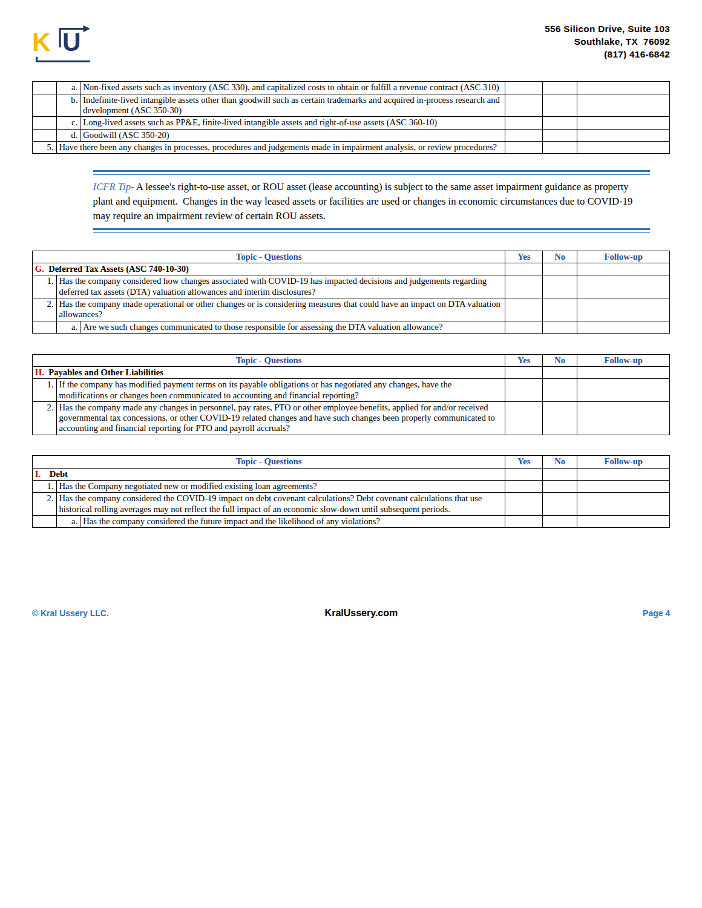K U
556 Silicon Drive, Suite 103
Southlake, TX 76092
(817) 416-6842
| | a. | Non-fixed assets such as inventory (ASC 330), and capitalized costs to obtain or fulfill a revenue contract (ASC 310) | | | |
| | b. | Indefinite-lived intangible assets other than goodwill such as certain trademarks and acquired in-process research and development (ASC 350-30) | | | |
| | c. | Long-lived assets such as PP&E, finite-lived intangible assets and right-of-use assets (ASC 360-10) | | | |
| | d. | Goodwill (ASC 350-20) | | | |
| 5. | Have there been any changes in processes, procedures and judgements made in impairment analysis, or review procedures? | | | |
ICFR Tip- A lessee's right-to-use asset, or ROU asset (lease accounting) is subject to the same asset impairment guidance as property plant and equipment. Changes in the way leased assets or facilities are used or changes in economic circumstances due to COVID-19 may require an impairment review of certain ROU assets.
| Topic - Questions | Yes | No | Follow-up |
| G. Deferred Tax Assets (ASC 740-10-30) | | | |
| 1. | Has the company considered how changes associated with COVID-19 has impacted decisions and judgements regarding deferred tax assets (DTA) valuation allowances and interim disclosures? | | | |
| 2. | Has the company made operational or other changes or is considering measures that could have an impact on DTA valuation allowances? | | | |
| | a. | Are we such changes communicated to those responsible for assessing the DTA valuation allowance? | | | |
| Topic - Questions | Yes | No | Follow-up |
| H. Payables and Other Liabilities | | | |
| 1. | If the company has modified payment terms on its payable obligations or has negotiated any changes, have the modifications or changes been communicated to accounting and financial reporting? | | | |
| 2. | Has the company made any changes in personnel, pay rates, PTO or other employee benefits, applied for and/or received governmental tax concessions, or other COVID-19 related changes and have such changes been properly communicated to accounting and financial reporting for PTO and payroll accruals? | | | |
| Topic - Questions | Yes | No | Follow-up |
| I. Debt | | | |
| 1. | Has the Company negotiated new or modified existing loan agreements? | | | |
| 2. | Has the company considered the COVID-19 impact on debt covenant calculations? Debt covenant calculations that use historical rolling averages may not reflect the full impact of an economic slow-down until subsequent periods. | | | |
| | a. | Has the company considered the future impact and the likelihood of any violations? | | | |
© Kral Ussery LLC.
KralUssery.com
Page 4